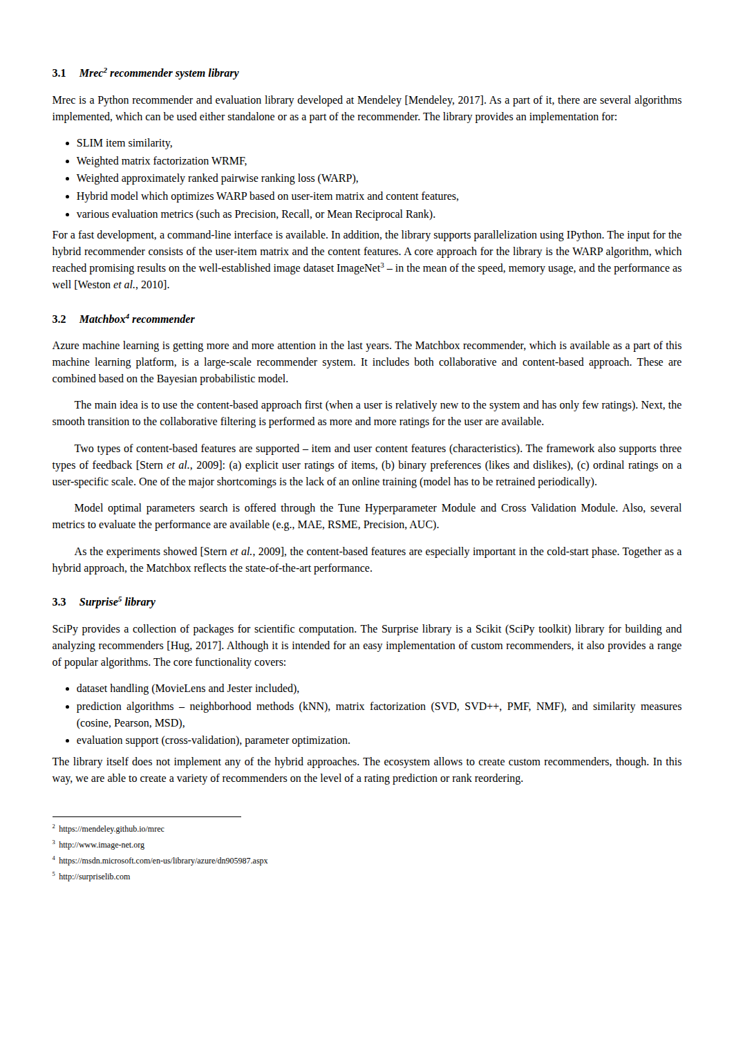3.1 Mrec2 recommender system library
Mrec is a Python recommender and evaluation library developed at Mendeley [Mendeley, 2017]. As a part of it, there are several algorithms implemented, which can be used either standalone or as a part of the recommender. The library provides an implementation for:
SLIM item similarity,
Weighted matrix factorization WRMF,
Weighted approximately ranked pairwise ranking loss (WARP),
Hybrid model which optimizes WARP based on user-item matrix and content features,
various evaluation metrics (such as Precision, Recall, or Mean Reciprocal Rank).
For a fast development, a command-line interface is available. In addition, the library supports parallelization using IPython. The input for the hybrid recommender consists of the user-item matrix and the content features. A core approach for the library is the WARP algorithm, which reached promising results on the well-established image dataset ImageNet3 – in the mean of the speed, memory usage, and the performance as well [Weston et al., 2010].
3.2 Matchbox4 recommender
Azure machine learning is getting more and more attention in the last years. The Matchbox recommender, which is available as a part of this machine learning platform, is a large-scale recommender system. It includes both collaborative and content-based approach. These are combined based on the Bayesian probabilistic model.
The main idea is to use the content-based approach first (when a user is relatively new to the system and has only few ratings). Next, the smooth transition to the collaborative filtering is performed as more and more ratings for the user are available.
Two types of content-based features are supported – item and user content features (characteristics). The framework also supports three types of feedback [Stern et al., 2009]: (a) explicit user ratings of items, (b) binary preferences (likes and dislikes), (c) ordinal ratings on a user-specific scale. One of the major shortcomings is the lack of an online training (model has to be retrained periodically).
Model optimal parameters search is offered through the Tune Hyperparameter Module and Cross Validation Module. Also, several metrics to evaluate the performance are available (e.g., MAE, RSME, Precision, AUC).
As the experiments showed [Stern et al., 2009], the content-based features are especially important in the cold-start phase. Together as a hybrid approach, the Matchbox reflects the state-of-the-art performance.
3.3 Surprise5 library
SciPy provides a collection of packages for scientific computation. The Surprise library is a Scikit (SciPy toolkit) library for building and analyzing recommenders [Hug, 2017]. Although it is intended for an easy implementation of custom recommenders, it also provides a range of popular algorithms. The core functionality covers:
dataset handling (MovieLens and Jester included),
prediction algorithms – neighborhood methods (kNN), matrix factorization (SVD, SVD++, PMF, NMF), and similarity measures (cosine, Pearson, MSD),
evaluation support (cross-validation), parameter optimization.
The library itself does not implement any of the hybrid approaches. The ecosystem allows to create custom recommenders, though. In this way, we are able to create a variety of recommenders on the level of a rating prediction or rank reordering.
2 https://mendeley.github.io/mrec
3 http://www.image-net.org
4 https://msdn.microsoft.com/en-us/library/azure/dn905987.aspx
5 http://surpriselib.com